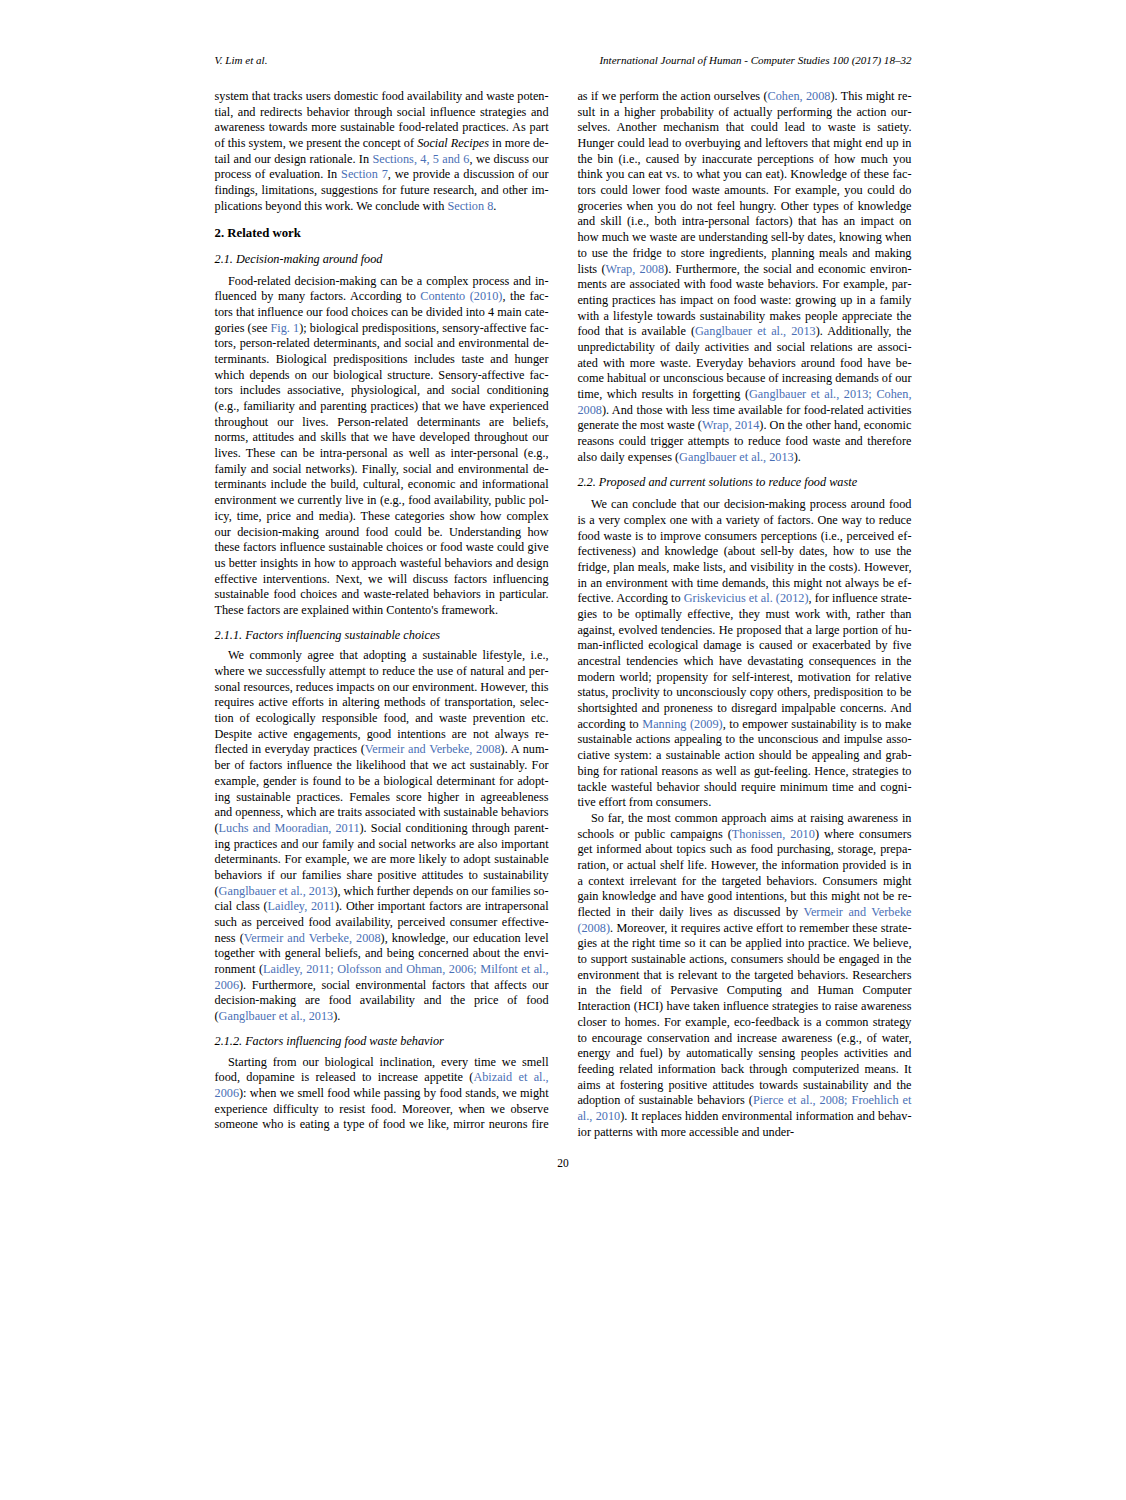V. Lim et al. International Journal of Human - Computer Studies 100 (2017) 18–32
system that tracks users domestic food availability and waste potential, and redirects behavior through social influence strategies and awareness towards more sustainable food-related practices. As part of this system, we present the concept of Social Recipes in more detail and our design rationale. In Sections, 4, 5 and 6, we discuss our process of evaluation. In Section 7, we provide a discussion of our findings, limitations, suggestions for future research, and other implications beyond this work. We conclude with Section 8.
2. Related work
2.1. Decision-making around food
Food-related decision-making can be a complex process and influenced by many factors. According to Contento (2010), the factors that influence our food choices can be divided into 4 main categories (see Fig. 1); biological predispositions, sensory-affective factors, person-related determinants, and social and environmental determinants. Biological predispositions includes taste and hunger which depends on our biological structure. Sensory-affective factors includes associative, physiological, and social conditioning (e.g., familiarity and parenting practices) that we have experienced throughout our lives. Person-related determinants are beliefs, norms, attitudes and skills that we have developed throughout our lives. These can be intra-personal as well as inter-personal (e.g., family and social networks). Finally, social and environmental determinants include the build, cultural, economic and informational environment we currently live in (e.g., food availability, public policy, time, price and media). These categories show how complex our decision-making around food could be. Understanding how these factors influence sustainable choices or food waste could give us better insights in how to approach wasteful behaviors and design effective interventions. Next, we will discuss factors influencing sustainable food choices and waste-related behaviors in particular. These factors are explained within Contento's framework.
2.1.1. Factors influencing sustainable choices
We commonly agree that adopting a sustainable lifestyle, i.e., where we successfully attempt to reduce the use of natural and personal resources, reduces impacts on our environment. However, this requires active efforts in altering methods of transportation, selection of ecologically responsible food, and waste prevention etc. Despite active engagements, good intentions are not always reflected in everyday practices (Vermeir and Verbeke, 2008). A number of factors influence the likelihood that we act sustainably. For example, gender is found to be a biological determinant for adopting sustainable practices. Females score higher in agreeableness and openness, which are traits associated with sustainable behaviors (Luchs and Mooradian, 2011). Social conditioning through parenting practices and our family and social networks are also important determinants. For example, we are more likely to adopt sustainable behaviors if our families share positive attitudes to sustainability (Ganglbauer et al., 2013), which further depends on our families social class (Laidley, 2011). Other important factors are intrapersonal such as perceived food availability, perceived consumer effectiveness (Vermeir and Verbeke, 2008), knowledge, our education level together with general beliefs, and being concerned about the environment (Laidley, 2011; Olofsson and Ohman, 2006; Milfont et al., 2006). Furthermore, social environmental factors that affects our decision-making are food availability and the price of food (Ganglbauer et al., 2013).
2.1.2. Factors influencing food waste behavior
Starting from our biological inclination, every time we smell food, dopamine is released to increase appetite (Abizaid et al., 2006): when we smell food while passing by food stands, we might experience difficulty to resist food. Moreover, when we observe someone who is eating a type of food we like, mirror neurons fire as if we perform the action ourselves (Cohen, 2008). This might result in a higher probability of actually performing the action ourselves. Another mechanism that could lead to waste is satiety. Hunger could lead to overbuying and leftovers that might end up in the bin (i.e., caused by inaccurate perceptions of how much you think you can eat vs. to what you can eat). Knowledge of these factors could lower food waste amounts. For example, you could do groceries when you do not feel hungry. Other types of knowledge and skill (i.e., both intra-personal factors) that has an impact on how much we waste are understanding sell-by dates, knowing when to use the fridge to store ingredients, planning meals and making lists (Wrap, 2008). Furthermore, the social and economic environments are associated with food waste behaviors. For example, parenting practices has impact on food waste: growing up in a family with a lifestyle towards sustainability makes people appreciate the food that is available (Ganglbauer et al., 2013). Additionally, the unpredictability of daily activities and social relations are associated with more waste. Everyday behaviors around food have become habitual or unconscious because of increasing demands of our time, which results in forgetting (Ganglbauer et al., 2013; Cohen, 2008). And those with less time available for food-related activities generate the most waste (Wrap, 2014). On the other hand, economic reasons could trigger attempts to reduce food waste and therefore also daily expenses (Ganglbauer et al., 2013).
2.2. Proposed and current solutions to reduce food waste
We can conclude that our decision-making process around food is a very complex one with a variety of factors. One way to reduce food waste is to improve consumers perceptions (i.e., perceived effectiveness) and knowledge (about sell-by dates, how to use the fridge, plan meals, make lists, and visibility in the costs). However, in an environment with time demands, this might not always be effective. According to Griskevicius et al. (2012), for influence strategies to be optimally effective, they must work with, rather than against, evolved tendencies. He proposed that a large portion of human-inflicted ecological damage is caused or exacerbated by five ancestral tendencies which have devastating consequences in the modern world; propensity for self-interest, motivation for relative status, proclivity to unconsciously copy others, predisposition to be shortsighted and proneness to disregard impalpable concerns. And according to Manning (2009), to empower sustainability is to make sustainable actions appealing to the unconscious and impulse associative system: a sustainable action should be appealing and grabbing for rational reasons as well as gut-feeling. Hence, strategies to tackle wasteful behavior should require minimum time and cognitive effort from consumers.
So far, the most common approach aims at raising awareness in schools or public campaigns (Thonissen, 2010) where consumers get informed about topics such as food purchasing, storage, preparation, or actual shelf life. However, the information provided is in a context irrelevant for the targeted behaviors. Consumers might gain knowledge and have good intentions, but this might not be reflected in their daily lives as discussed by Vermeir and Verbeke (2008). Moreover, it requires active effort to remember these strategies at the right time so it can be applied into practice. We believe, to support sustainable actions, consumers should be engaged in the environment that is relevant to the targeted behaviors. Researchers in the field of Pervasive Computing and Human Computer Interaction (HCI) have taken influence strategies to raise awareness closer to homes. For example, eco-feedback is a common strategy to encourage conservation and increase awareness (e.g., of water, energy and fuel) by automatically sensing peoples activities and feeding related information back through computerized means. It aims at fostering positive attitudes towards sustainability and the adoption of sustainable behaviors (Pierce et al., 2008; Froehlich et al., 2010). It replaces hidden environmental information and behavior patterns with more accessible and under-
20